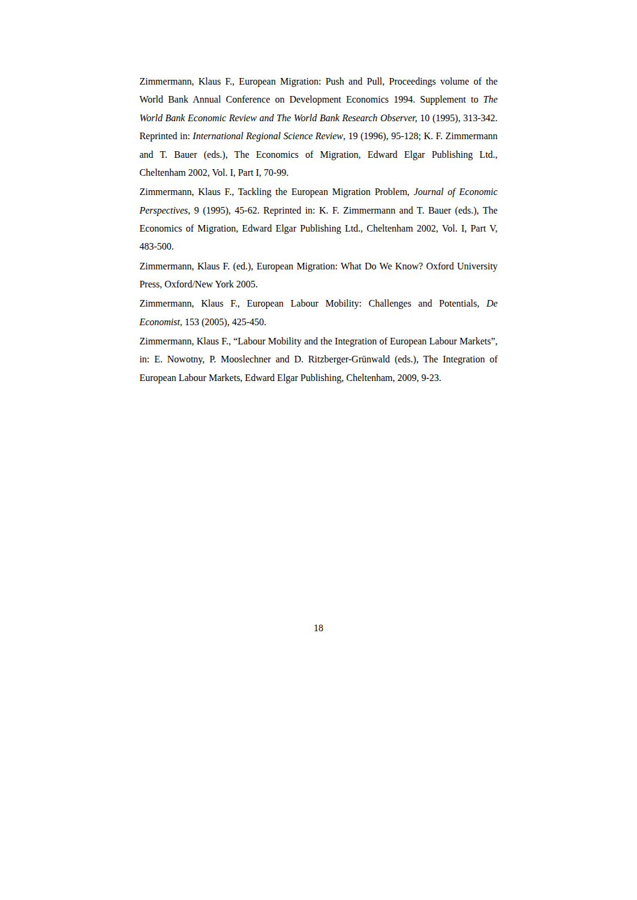Zimmermann, Klaus F., European Migration: Push and Pull, Proceedings volume of the World Bank Annual Conference on Development Economics 1994. Supplement to The World Bank Economic Review and The World Bank Research Observer, 10 (1995), 313-342. Reprinted in: International Regional Science Review, 19 (1996), 95-128; K. F. Zimmermann and T. Bauer (eds.), The Economics of Migration, Edward Elgar Publishing Ltd., Cheltenham 2002, Vol. I, Part I, 70-99.
Zimmermann, Klaus F., Tackling the European Migration Problem, Journal of Economic Perspectives, 9 (1995), 45-62. Reprinted in: K. F. Zimmermann and T. Bauer (eds.), The Economics of Migration, Edward Elgar Publishing Ltd., Cheltenham 2002, Vol. I, Part V, 483-500.
Zimmermann, Klaus F. (ed.), European Migration: What Do We Know? Oxford University Press, Oxford/New York 2005.
Zimmermann, Klaus F., European Labour Mobility: Challenges and Potentials, De Economist, 153 (2005), 425-450.
Zimmermann, Klaus F., “Labour Mobility and the Integration of European Labour Markets”, in: E. Nowotny, P. Mooslechner and D. Ritzberger-Grünwald (eds.), The Integration of European Labour Markets, Edward Elgar Publishing, Cheltenham, 2009, 9-23.
18